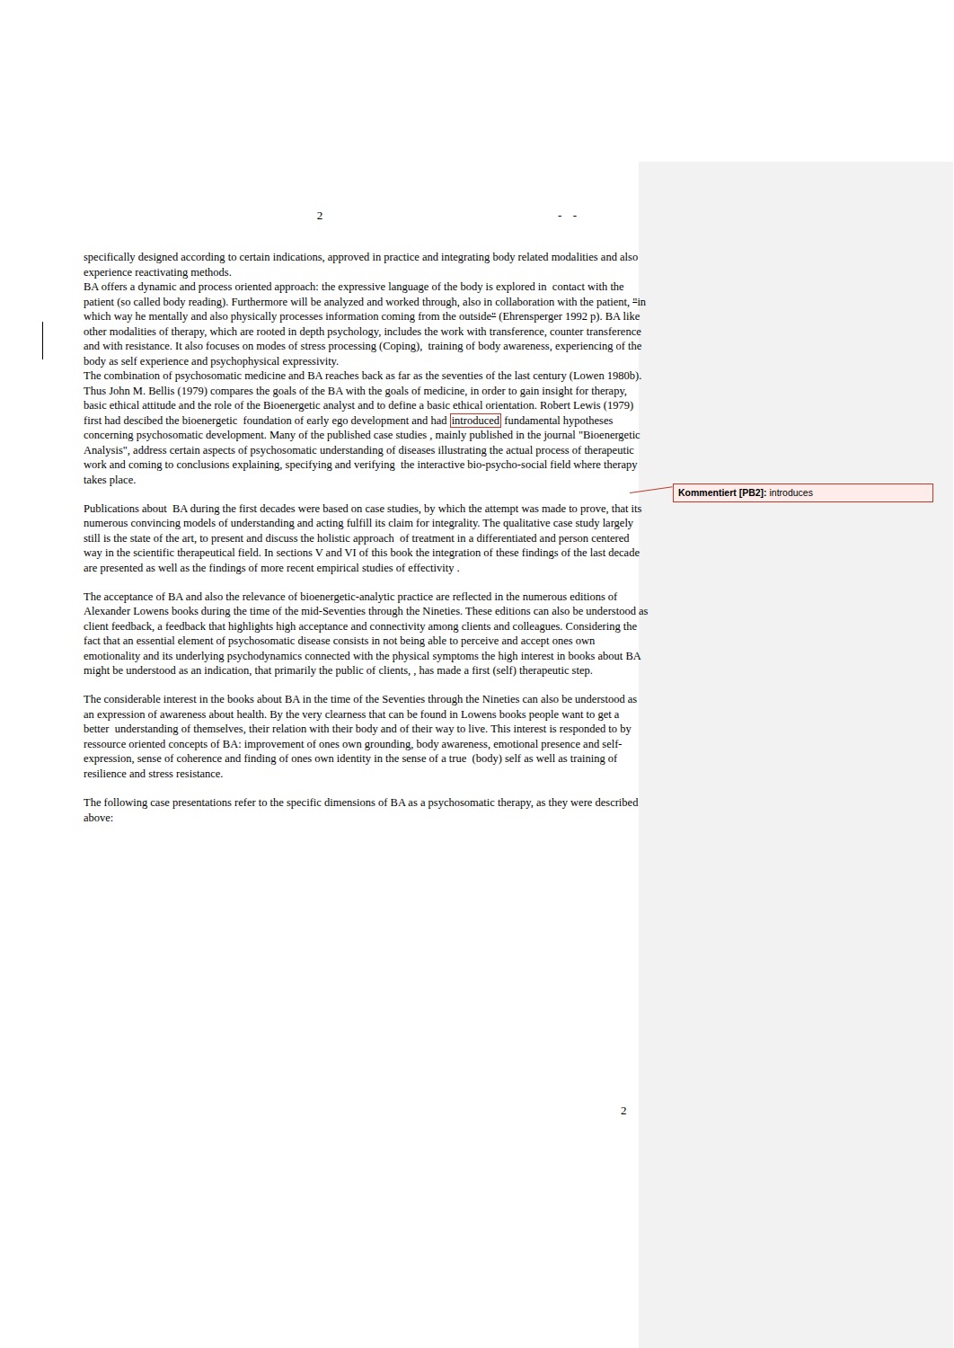2 - -
specifically designed according to certain indications, approved in practice and integrating body related modalities and also experience reactivating methods.
BA offers a dynamic and process oriented approach: the expressive language of the body is explored in contact with the patient (so called body reading). Furthermore will be analyzed and worked through, also in collaboration with the patient, "in which way he mentally and also physically processes information coming from the outside" (Ehrensperger 1992 p). BA like other modalities of therapy, which are rooted in depth psychology, includes the work with transference, counter transference and with resistance. It also focuses on modes of stress processing (Coping), training of body awareness, experiencing of the body as self experience and psychophysical expressivity.
The combination of psychosomatic medicine and BA reaches back as far as the seventies of the last century (Lowen 1980b). Thus John M. Bellis (1979) compares the goals of the BA with the goals of medicine, in order to gain insight for therapy, basic ethical attitude and the role of the Bioenergetic analyst and to define a basic ethical orientation. Robert Lewis (1979) first had descibed the bioenergetic foundation of early ego development and had introduced fundamental hypotheses concerning psychosomatic development. Many of the published case studies , mainly published in the journal "Bioenergetic Analysis", address certain aspects of psychosomatic understanding of diseases illustrating the actual process of therapeutic work and coming to conclusions explaining, specifying and verifying the interactive bio-psycho-social field where therapy takes place.
Publications about BA during the first decades were based on case studies, by which the attempt was made to prove, that its numerous convincing models of understanding and acting fulfill its claim for integrality. The qualitative case study largely still is the state of the art, to present and discuss the holistic approach of treatment in a differentiated and person centered way in the scientific therapeutical field. In sections V and VI of this book the integration of these findings of the last decade are presented as well as the findings of more recent empirical studies of effectivity .
The acceptance of BA and also the relevance of bioenergetic-analytic practice are reflected in the numerous editions of Alexander Lowens books during the time of the mid-Seventies through the Nineties. These editions can also be understood as client feedback, a feedback that highlights high acceptance and connectivity among clients and colleagues. Considering the fact that an essential element of psychosomatic disease consists in not being able to perceive and accept ones own emotionality and its underlying psychodynamics connected with the physical symptoms the high interest in books about BA might be understood as an indication, that primarily the public of clients, , has made a first (self) therapeutic step.
The considerable interest in the books about BA in the time of the Seventies through the Nineties can also be understood as an expression of awareness about health. By the very clearness that can be found in Lowens books people want to get a better understanding of themselves, their relation with their body and of their way to live. This interest is responded to by ressource oriented concepts of BA: improvement of ones own grounding, body awareness, emotional presence and self-expression, sense of coherence and finding of ones own identity in the sense of a true (body) self as well as training of resilience and stress resistance.
The following case presentations refer to the specific dimensions of BA as a psychosomatic therapy, as they were described above:
Kommentiert [PB2]: introduces
2